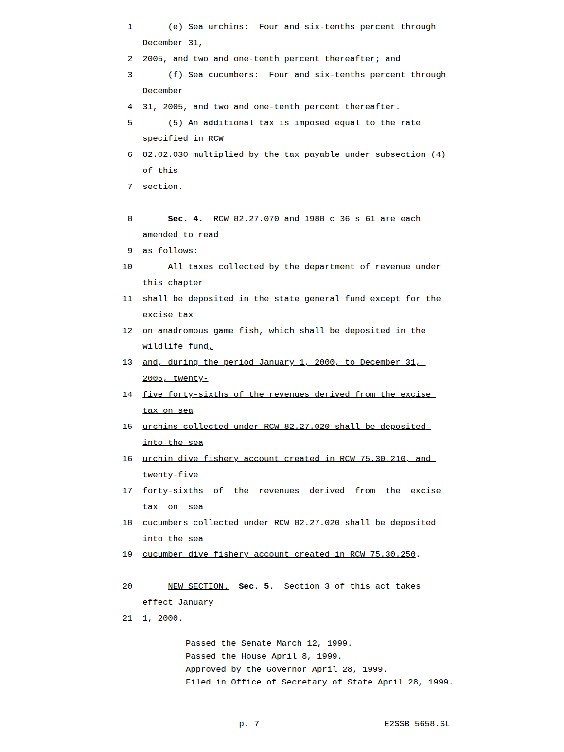1 (e) Sea urchins: Four and six-tenths percent through December 31,
22005, and two and one-tenth percent thereafter; and
3 (f) Sea cucumbers: Four and six-tenths percent through December
431, 2005, and two and one-tenth percent thereafter.
5 (5) An additional tax is imposed equal to the rate specified in RCW
682.02.030 multiplied by the tax payable under subsection (4) of this
7 section.
8 Sec. 4. RCW 82.27.070 and 1988 c 36 s 61 are each amended to read
9 as follows:
10 All taxes collected by the department of revenue under this chapter
11 shall be deposited in the state general fund except for the excise tax
12 on anadromous game fish, which shall be deposited in the wildlife fund,
13 and, during the period January 1, 2000, to December 31, 2005, twenty-
14 five forty-sixths of the revenues derived from the excise tax on sea
15 urchins collected under RCW 82.27.020 shall be deposited into the sea
16 urchin dive fishery account created in RCW 75.30.210, and twenty-five
17 forty-sixths of the revenues derived from the excise tax on sea
18 cucumbers collected under RCW 82.27.020 shall be deposited into the sea
19 cucumber dive fishery account created in RCW 75.30.250.
20 NEW SECTION. Sec. 5. Section 3 of this act takes effect January
211, 2000.
Passed the Senate March 12, 1999.
Passed the House April 8, 1999.
Approved by the Governor April 28, 1999.
Filed in Office of Secretary of State April 28, 1999.
p. 7 E2SSB 5658.SL